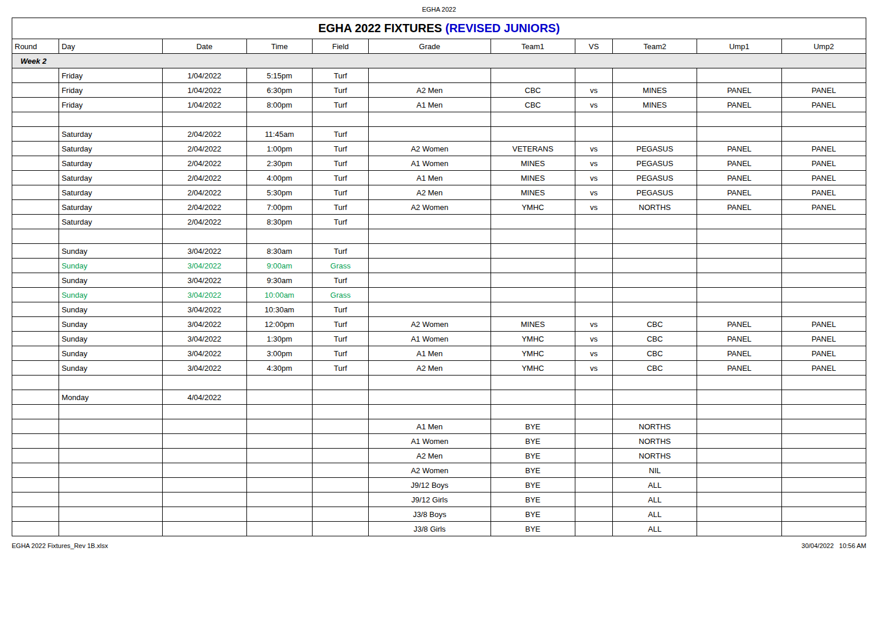EGHA 2022
EGHA 2022 FIXTURES (REVISED JUNIORS)
| Round | Day | Date | Time | Field | Grade | Team1 | VS | Team2 | Ump1 | Ump2 |
| --- | --- | --- | --- | --- | --- | --- | --- | --- | --- | --- |
| Week 2 |
| | Friday | 1/04/2022 | 5:15pm | Turf | | | | | | |
| | Friday | 1/04/2022 | 6:30pm | Turf | A2 Men | CBC | vs | MINES | PANEL | PANEL |
| | Friday | 1/04/2022 | 8:00pm | Turf | A1 Men | CBC | vs | MINES | PANEL | PANEL |
| | Saturday | 2/04/2022 | 11:45am | Turf | | | | | | |
| | Saturday | 2/04/2022 | 1:00pm | Turf | A2 Women | VETERANS | vs | PEGASUS | PANEL | PANEL |
| | Saturday | 2/04/2022 | 2:30pm | Turf | A1 Women | MINES | vs | PEGASUS | PANEL | PANEL |
| | Saturday | 2/04/2022 | 4:00pm | Turf | A1 Men | MINES | vs | PEGASUS | PANEL | PANEL |
| | Saturday | 2/04/2022 | 5:30pm | Turf | A2 Men | MINES | vs | PEGASUS | PANEL | PANEL |
| | Saturday | 2/04/2022 | 7:00pm | Turf | A2 Women | YMHC | vs | NORTHS | PANEL | PANEL |
| | Saturday | 2/04/2022 | 8:30pm | Turf | | | | | | |
| | Sunday | 3/04/2022 | 8:30am | Turf | | | | | | |
| | Sunday | 3/04/2022 | 9:00am | Grass | | | | | | |
| | Sunday | 3/04/2022 | 9:30am | Turf | | | | | | |
| | Sunday | 3/04/2022 | 10:00am | Grass | | | | | | |
| | Sunday | 3/04/2022 | 10:30am | Turf | | | | | | |
| | Sunday | 3/04/2022 | 12:00pm | Turf | A2 Women | MINES | vs | CBC | PANEL | PANEL |
| | Sunday | 3/04/2022 | 1:30pm | Turf | A1 Women | YMHC | vs | CBC | PANEL | PANEL |
| | Sunday | 3/04/2022 | 3:00pm | Turf | A1 Men | YMHC | vs | CBC | PANEL | PANEL |
| | Sunday | 3/04/2022 | 4:30pm | Turf | A2 Men | YMHC | vs | CBC | PANEL | PANEL |
| | Monday | 4/04/2022 | | | | | | | | |
| | | | | | A1 Men | BYE | | NORTHS | | |
| | | | | | A1 Women | BYE | | NORTHS | | |
| | | | | | A2 Men | BYE | | NORTHS | | |
| | | | | | A2 Women | BYE | | NIL | | |
| | | | | | J9/12 Boys | BYE | | ALL | | |
| | | | | | J9/12 Girls | BYE | | ALL | | |
| | | | | | J3/8 Boys | BYE | | ALL | | |
| | | | | | J3/8 Girls | BYE | | ALL | | |
EGHA 2022 Fixtures_Rev 1B.xlsx 30/04/2022 10:56 AM